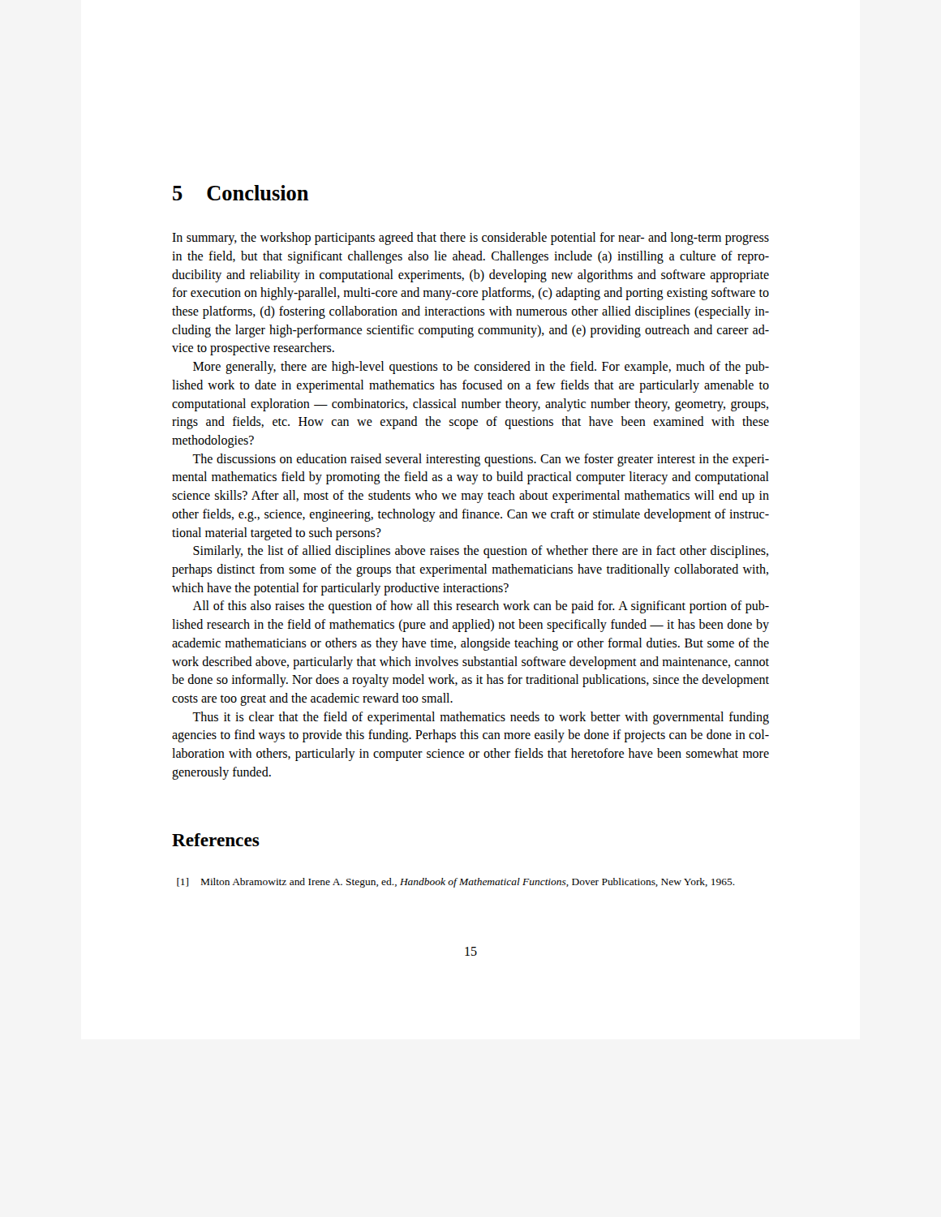5 Conclusion
In summary, the workshop participants agreed that there is considerable potential for near- and long-term progress in the field, but that significant challenges also lie ahead. Challenges include (a) instilling a culture of reproducibility and reliability in computational experiments, (b) developing new algorithms and software appropriate for execution on highly-parallel, multi-core and many-core platforms, (c) adapting and porting existing software to these platforms, (d) fostering collaboration and interactions with numerous other allied disciplines (especially including the larger high-performance scientific computing community), and (e) providing outreach and career advice to prospective researchers.
More generally, there are high-level questions to be considered in the field. For example, much of the published work to date in experimental mathematics has focused on a few fields that are particularly amenable to computational exploration — combinatorics, classical number theory, analytic number theory, geometry, groups, rings and fields, etc. How can we expand the scope of questions that have been examined with these methodologies?
The discussions on education raised several interesting questions. Can we foster greater interest in the experimental mathematics field by promoting the field as a way to build practical computer literacy and computational science skills? After all, most of the students who we may teach about experimental mathematics will end up in other fields, e.g., science, engineering, technology and finance. Can we craft or stimulate development of instructional material targeted to such persons?
Similarly, the list of allied disciplines above raises the question of whether there are in fact other disciplines, perhaps distinct from some of the groups that experimental mathematicians have traditionally collaborated with, which have the potential for particularly productive interactions?
All of this also raises the question of how all this research work can be paid for. A significant portion of published research in the field of mathematics (pure and applied) not been specifically funded — it has been done by academic mathematicians or others as they have time, alongside teaching or other formal duties. But some of the work described above, particularly that which involves substantial software development and maintenance, cannot be done so informally. Nor does a royalty model work, as it has for traditional publications, since the development costs are too great and the academic reward too small.
Thus it is clear that the field of experimental mathematics needs to work better with governmental funding agencies to find ways to provide this funding. Perhaps this can more easily be done if projects can be done in collaboration with others, particularly in computer science or other fields that heretofore have been somewhat more generously funded.
References
[1] Milton Abramowitz and Irene A. Stegun, ed., Handbook of Mathematical Functions, Dover Publications, New York, 1965.
15